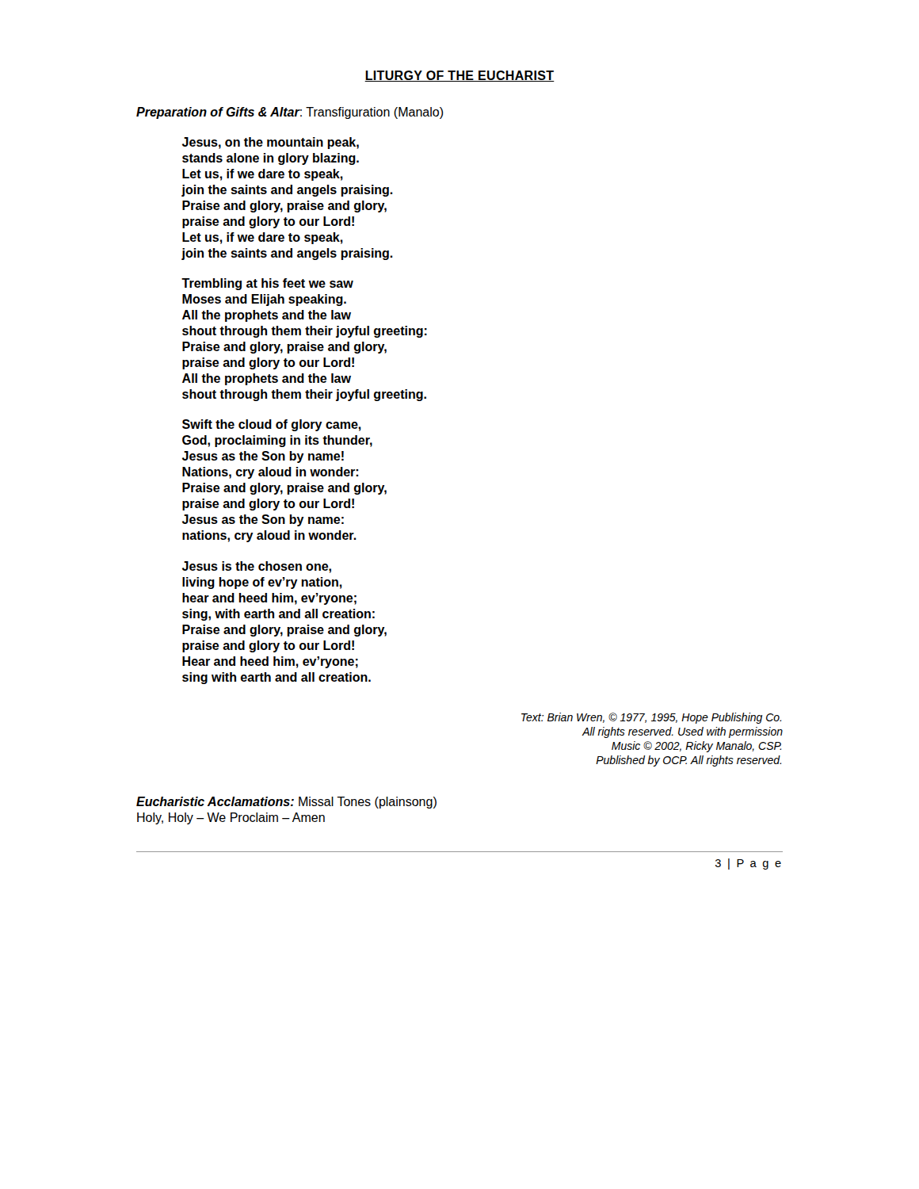LITURGY OF THE EUCHARIST
Preparation of Gifts & Altar: Transfiguration (Manalo)
Jesus, on the mountain peak,
stands alone in glory blazing.
Let us, if we dare to speak,
join the saints and angels praising.
Praise and glory, praise and glory,
praise and glory to our Lord!
Let us, if we dare to speak,
join the saints and angels praising.
Trembling at his feet we saw
Moses and Elijah speaking.
All the prophets and the law
shout through them their joyful greeting:
Praise and glory, praise and glory,
praise and glory to our Lord!
All the prophets and the law
shout through them their joyful greeting.
Swift the cloud of glory came,
God, proclaiming in its thunder,
Jesus as the Son by name!
Nations, cry aloud in wonder:
Praise and glory, praise and glory,
praise and glory to our Lord!
Jesus as the Son by name:
nations, cry aloud in wonder.
Jesus is the chosen one,
living hope of ev’ry nation,
hear and heed him, ev’ryone;
sing, with earth and all creation:
Praise and glory, praise and glory,
praise and glory to our Lord!
Hear and heed him, ev’ryone;
sing with earth and all creation.
Text: Brian Wren, © 1977, 1995, Hope Publishing Co.
All rights reserved. Used with permission
Music © 2002, Ricky Manalo, CSP.
Published by OCP. All rights reserved.
Eucharistic Acclamations: Missal Tones (plainsong)
Holy, Holy – We Proclaim – Amen
3 | P a g e